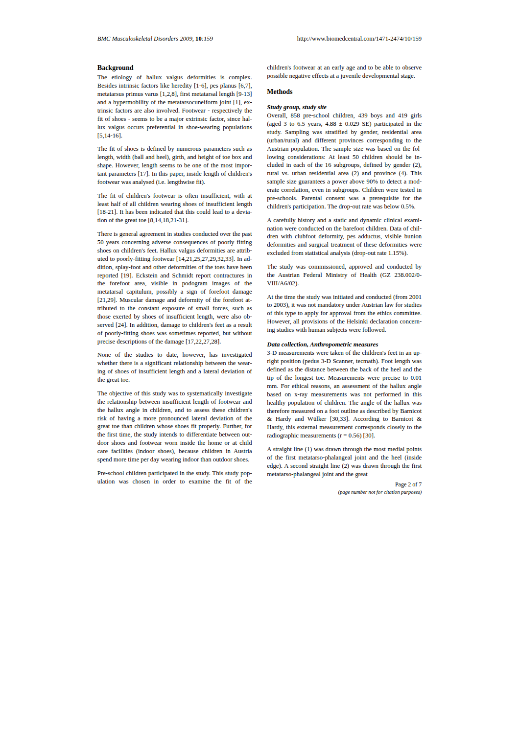BMC Musculoskeletal Disorders 2009, 10:159
http://www.biomedcentral.com/1471-2474/10/159
Background
The etiology of hallux valgus deformities is complex. Besides intrinsic factors like heredity [1-6], pes planus [6,7], metatarsus primus varus [1,2,8], first metatarsal length [9-13] and a hypermobility of the metatarsocuneiform joint [1], extrinsic factors are also involved. Footwear - respectively the fit of shoes - seems to be a major extrinsic factor, since hallux valgus occurs preferential in shoe-wearing populations [5,14-16].
The fit of shoes is defined by numerous parameters such as length, width (ball and heel), girth, and height of toe box and shape. However, length seems to be one of the most important parameters [17]. In this paper, inside length of children's footwear was analysed (i.e. lengthwise fit).
The fit of children's footwear is often insufficient, with at least half of all children wearing shoes of insufficient length [18-21]. It has been indicated that this could lead to a deviation of the great toe [8,14,18,21-31].
There is general agreement in studies conducted over the past 50 years concerning adverse consequences of poorly fitting shoes on children's feet. Hallux valgus deformities are attributed to poorly-fitting footwear [14,21,25,27,29,32,33]. In addition, splay-foot and other deformities of the toes have been reported [19]. Eckstein and Schmidt report contractures in the forefoot area, visible in podogram images of the metatarsal capitulum, possibly a sign of forefoot damage [21,29]. Muscular damage and deformity of the forefoot attributed to the constant exposure of small forces, such as those exerted by shoes of insufficient length, were also observed [24]. In addition, damage to children's feet as a result of poorly-fitting shoes was sometimes reported, but without precise descriptions of the damage [17,22,27,28].
None of the studies to date, however, has investigated whether there is a significant relationship between the wearing of shoes of insufficient length and a lateral deviation of the great toe.
The objective of this study was to systematically investigate the relationship between insufficient length of footwear and the hallux angle in children, and to assess these children's risk of having a more pronounced lateral deviation of the great toe than children whose shoes fit properly. Further, for the first time, the study intends to differentiate between outdoor shoes and footwear worn inside the home or at child care facilities (indoor shoes), because children in Austria spend more time per day wearing indoor than outdoor shoes.
Pre-school children participated in the study. This study population was chosen in order to examine the fit of the children's footwear at an early age and to be able to observe possible negative effects at a juvenile developmental stage.
Methods
Study group, study site
Overall, 858 pre-school children, 439 boys and 419 girls (aged 3 to 6.5 years, 4.88 ± 0.029 SE) participated in the study. Sampling was stratified by gender, residential area (urban/rural) and different provinces corresponding to the Austrian population. The sample size was based on the following considerations: At least 50 children should be included in each of the 16 subgroups, defined by gender (2), rural vs. urban residential area (2) and province (4). This sample size guarantees a power above 90% to detect a moderate correlation, even in subgroups. Children were tested in pre-schools. Parental consent was a prerequisite for the children's participation. The drop-out rate was below 0.5%.
A carefully history and a static and dynamic clinical examination were conducted on the barefoot children. Data of children with clubfoot deformity, pes adductus, visible bunion deformities and surgical treatment of these deformities were excluded from statistical analysis (drop-out rate 1.15%).
The study was commissioned, approved and conducted by the Austrian Federal Ministry of Health (GZ 238.002/0-VIII/A6/02).
At the time the study was initiated and conducted (from 2001 to 2003), it was not mandatory under Austrian law for studies of this type to apply for approval from the ethics committee. However, all provisions of the Helsinki declaration concerning studies with human subjects were followed.
Data collection, Anthropometric measures
3-D measurements were taken of the children's feet in an upright position (pedus 3-D Scanner, tecmath). Foot length was defined as the distance between the back of the heel and the tip of the longest toe. Measurements were precise to 0.01 mm. For ethical reasons, an assessment of the hallux angle based on x-ray measurements was not performed in this healthy population of children. The angle of the hallux was therefore measured on a foot outline as described by Barnicot & Hardy and Wülker [30,33]. According to Barnicot & Hardy, this external measurement corresponds closely to the radiographic measurements (r = 0.56) [30].
A straight line (1) was drawn through the most medial points of the first metatarso-phalangeal joint and the heel (inside edge). A second straight line (2) was drawn through the first metatarso-phalangeal joint and the great
Page 2 of 7
(page number not for citation purposes)